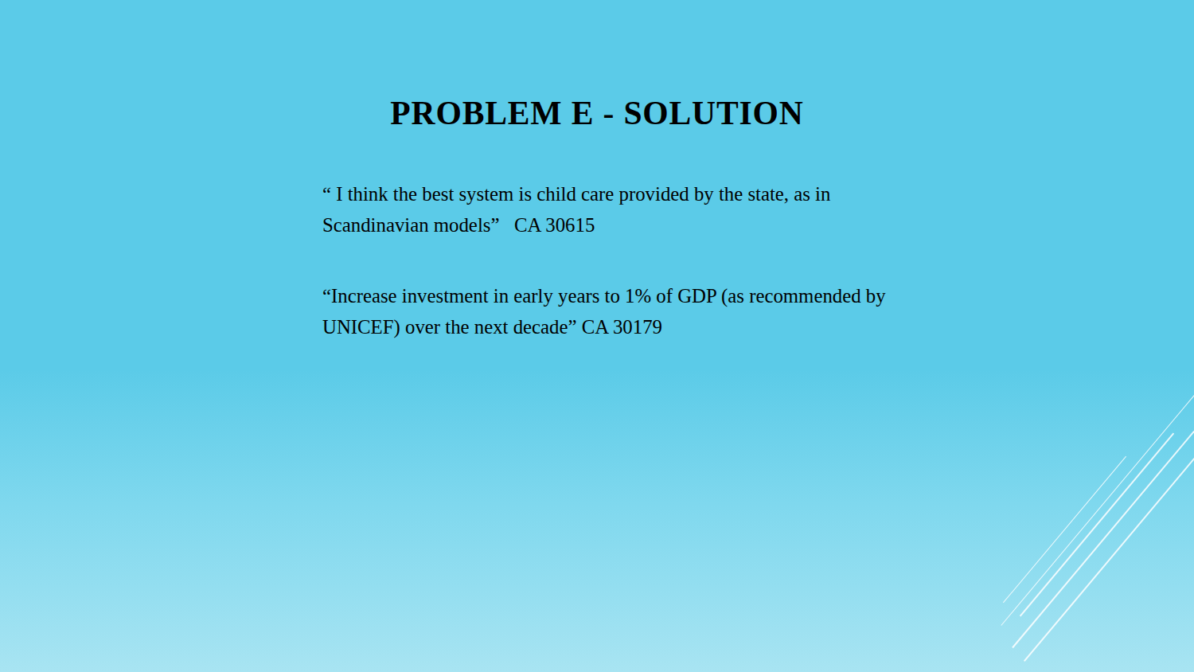PROBLEM E - SOLUTION
“ I think the best system is child care provided by the state, as in Scandinavian models” CA 30615
“Increase investment in early years to 1% of GDP (as recommended by UNICEF) over the next decade” CA 30179